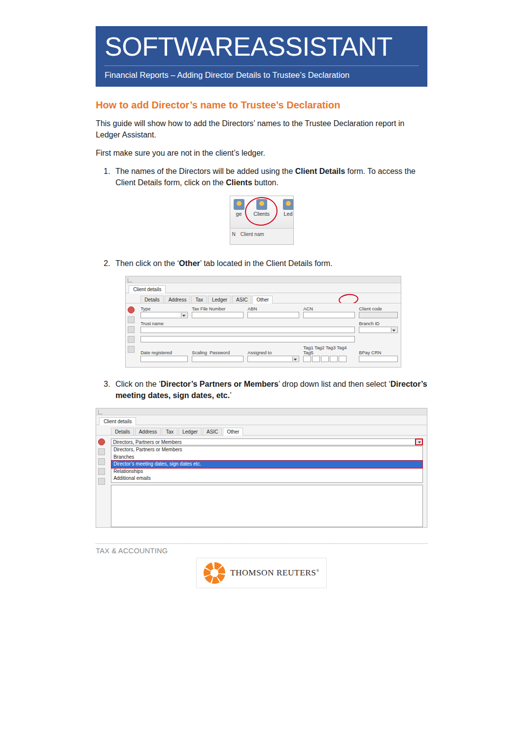SOFTWAREASSISTANT
Financial Reports – Adding Director Details to Trustee’s Declaration
How to add Director’s name to Trustee’s Declaration
This guide will show how to add the Directors’ names to the Trustee Declaration report in Ledger Assistant.
First make sure you are not in the client’s ledger.
The names of the Directors will be added using the Client Details form. To access the Client Details form, click on the Clients button.
ge
Clients
Led
NClient nam
Then click on the ‘Other’ tab located in the Client Details form.
Client details
Details Address Tax Ledger ASIC Other
Type
Tax File Number
ABN
ACN
Client code
Trust name
Branch ID
Date registered
Scaling Password
Assigned to
Tag1 Tag2 Tag3 Tag4 Tag5
BPay CRN
Click on the ‘Director’s Partners or Members’ drop down list and then select ‘Director’s meeting dates, sign dates, etc.’
Client details
Details Address Tax Ledger ASIC Other
Directors, Partners or Members
Directors, Partners or Members
Branches
Director’s meeting dates, sign dates etc.
Relationships
Additional emails
TAX & ACCOUNTING
THOMSON REUTERS®